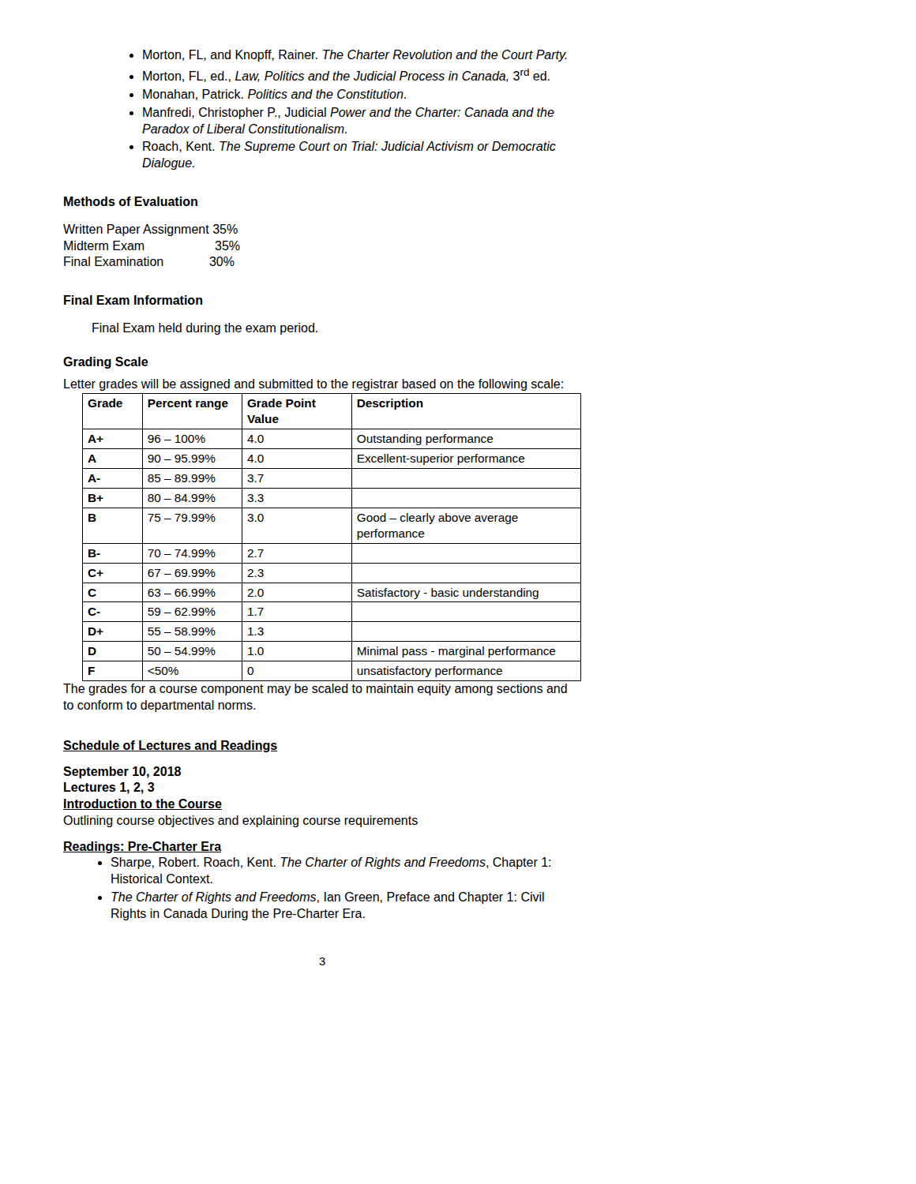Morton, FL, and Knopff, Rainer. The Charter Revolution and the Court Party.
Morton, FL, ed., Law, Politics and the Judicial Process in Canada, 3rd ed.
Monahan, Patrick. Politics and the Constitution.
Manfredi, Christopher P., Judicial Power and the Charter: Canada and the Paradox of Liberal Constitutionalism.
Roach, Kent. The Supreme Court on Trial: Judicial Activism or Democratic Dialogue.
Methods of Evaluation
Written Paper Assignment 35%
Midterm Exam 35%
Final Examination 30%
Final Exam Information
Final Exam held during the exam period.
Grading Scale
Letter grades will be assigned and submitted to the registrar based on the following scale:
| Grade | Percent range | Grade Point Value | Description |
| --- | --- | --- | --- |
| A+ | 96 – 100% | 4.0 | Outstanding performance |
| A | 90 – 95.99% | 4.0 | Excellent-superior performance |
| A- | 85 – 89.99% | 3.7 | |
| B+ | 80 – 84.99% | 3.3 | |
| B | 75 – 79.99% | 3.0 | Good – clearly above average performance |
| B- | 70 – 74.99% | 2.7 | |
| C+ | 67 – 69.99% | 2.3 | |
| C | 63 – 66.99% | 2.0 | Satisfactory - basic understanding |
| C- | 59 – 62.99% | 1.7 | |
| D+ | 55 – 58.99% | 1.3 | |
| D | 50 – 54.99% | 1.0 | Minimal pass - marginal performance |
| F | <50% | 0 | unsatisfactory performance |
The grades for a course component may be scaled to maintain equity among sections and to conform to departmental norms.
Schedule of Lectures and Readings
September 10, 2018
Lectures 1, 2, 3
Introduction to the Course
Outlining course objectives and explaining course requirements
Readings: Pre-Charter Era
Sharpe, Robert. Roach, Kent. The Charter of Rights and Freedoms, Chapter 1: Historical Context.
The Charter of Rights and Freedoms, Ian Green, Preface and Chapter 1: Civil Rights in Canada During the Pre-Charter Era.
3